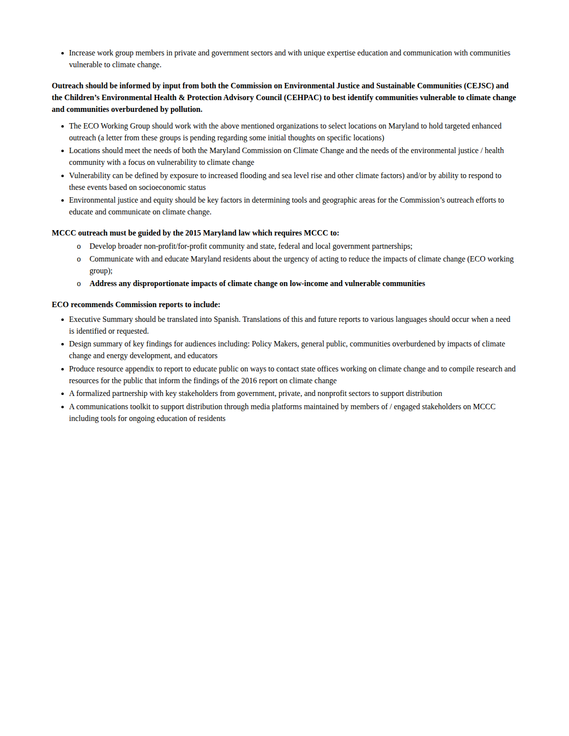Increase work group members in private and government sectors and with unique expertise education and communication with communities vulnerable to climate change.
Outreach should be informed by input from both the Commission on Environmental Justice and Sustainable Communities (CEJSC) and the Children’s Environmental Health & Protection Advisory Council (CEHPAC) to best identify communities vulnerable to climate change and communities overburdened by pollution.
The ECO Working Group should work with the above mentioned organizations to select locations on Maryland to hold targeted enhanced outreach (a letter from these groups is pending regarding some initial thoughts on specific locations)
Locations should meet the needs of both the Maryland Commission on Climate Change and the needs of the environmental justice / health community with a focus on vulnerability to climate change
Vulnerability can be defined by exposure to increased flooding and sea level rise and other climate factors) and/or by ability to respond to these events based on socioeconomic status
Environmental justice and equity should be key factors in determining tools and geographic areas for the Commission’s outreach efforts to educate and communicate on climate change.
MCCC outreach must be guided by the 2015 Maryland law which requires MCCC to:
Develop broader non-profit/for-profit community and state, federal and local government partnerships;
Communicate with and educate Maryland residents about the urgency of acting to reduce the impacts of climate change (ECO working group);
Address any disproportionate impacts of climate change on low-income and vulnerable communities
ECO recommends Commission reports to include:
Executive Summary should be translated into Spanish. Translations of this and future reports to various languages should occur when a need is identified or requested.
Design summary of key findings for audiences including: Policy Makers, general public, communities overburdened by impacts of climate change and energy development, and educators
Produce resource appendix to report to educate public on ways to contact state offices working on climate change and to compile research and resources for the public that inform the findings of the 2016 report on climate change
A formalized partnership with key stakeholders from government, private, and nonprofit sectors to support distribution
A communications toolkit to support distribution through media platforms maintained by members of / engaged stakeholders on MCCC including tools for ongoing education of residents